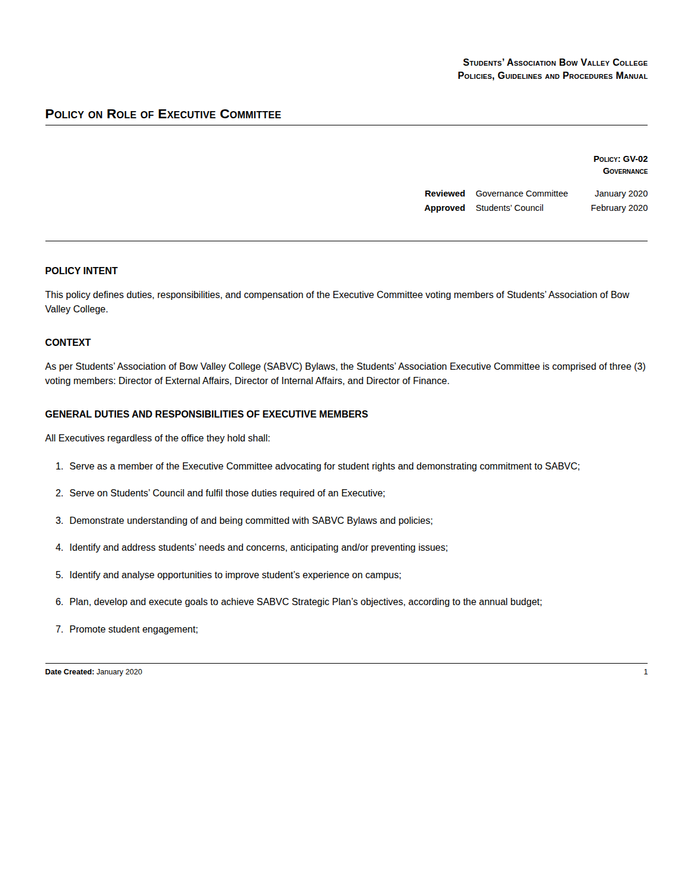Students’ Association Bow Valley College
Policies, Guidelines and Procedures Manual
Policy on Role of Executive Committee
Policy: GV-02
Governance
| Reviewed | Governance Committee | January 2020 |
| Approved | Students’ Council | February 2020 |
Policy Intent
This policy defines duties, responsibilities, and compensation of the Executive Committee voting members of Students’ Association of Bow Valley College.
Context
As per Students’ Association of Bow Valley College (SABVC) Bylaws, the Students’ Association Executive Committee is comprised of three (3) voting members: Director of External Affairs, Director of Internal Affairs, and Director of Finance.
General Duties and Responsibilities of Executive Members
All Executives regardless of the office they hold shall:
Serve as a member of the Executive Committee advocating for student rights and demonstrating commitment to SABVC;
Serve on Students’ Council and fulfil those duties required of an Executive;
Demonstrate understanding of and being committed with SABVC Bylaws and policies;
Identify and address students’ needs and concerns, anticipating and/or preventing issues;
Identify and analyse opportunities to improve student’s experience on campus;
Plan, develop and execute goals to achieve SABVC Strategic Plan’s objectives, according to the annual budget;
Promote student engagement;
Date Created: January 2020 1